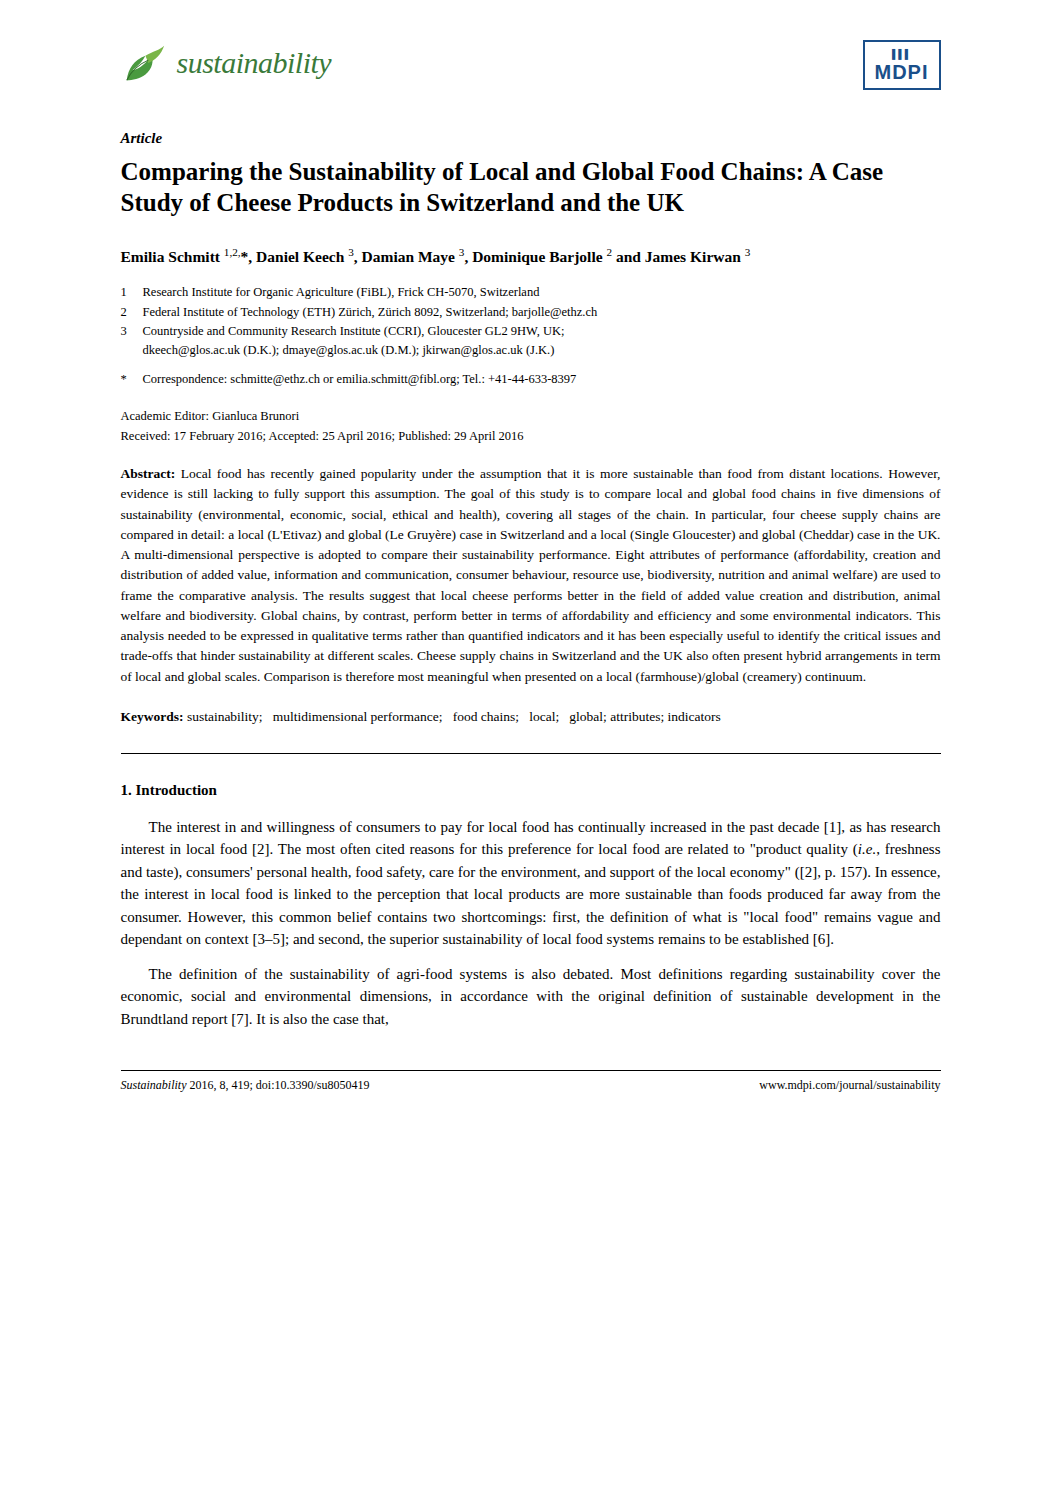sustainability
▌▌▌ MDPI
Article
Comparing the Sustainability of Local and Global Food Chains: A Case Study of Cheese Products in Switzerland and the UK
Emilia Schmitt 1,2,*, Daniel Keech 3, Damian Maye 3, Dominique Barjolle 2 and James Kirwan 3
1 Research Institute for Organic Agriculture (FiBL), Frick CH-5070, Switzerland
2 Federal Institute of Technology (ETH) Zürich, Zürich 8092, Switzerland; barjolle@ethz.ch
3 Countryside and Community Research Institute (CCRI), Gloucester GL2 9HW, UK;
dkeech@glos.ac.uk (D.K.); dmaye@glos.ac.uk (D.M.); jkirwan@glos.ac.uk (J.K.)
* Correspondence: schmitte@ethz.ch or emilia.schmitt@fibl.org; Tel.: +41-44-633-8397
Academic Editor: Gianluca Brunori
Received: 17 February 2016; Accepted: 25 April 2016; Published: 29 April 2016
Abstract: Local food has recently gained popularity under the assumption that it is more sustainable than food from distant locations. However, evidence is still lacking to fully support this assumption. The goal of this study is to compare local and global food chains in five dimensions of sustainability (environmental, economic, social, ethical and health), covering all stages of the chain. In particular, four cheese supply chains are compared in detail: a local (L'Etivaz) and global (Le Gruyère) case in Switzerland and a local (Single Gloucester) and global (Cheddar) case in the UK. A multi-dimensional perspective is adopted to compare their sustainability performance. Eight attributes of performance (affordability, creation and distribution of added value, information and communication, consumer behaviour, resource use, biodiversity, nutrition and animal welfare) are used to frame the comparative analysis. The results suggest that local cheese performs better in the field of added value creation and distribution, animal welfare and biodiversity. Global chains, by contrast, perform better in terms of affordability and efficiency and some environmental indicators. This analysis needed to be expressed in qualitative terms rather than quantified indicators and it has been especially useful to identify the critical issues and trade-offs that hinder sustainability at different scales. Cheese supply chains in Switzerland and the UK also often present hybrid arrangements in term of local and global scales. Comparison is therefore most meaningful when presented on a local (farmhouse)/global (creamery) continuum.
Keywords: sustainability; multidimensional performance; food chains; local; global; attributes; indicators
1. Introduction
The interest in and willingness of consumers to pay for local food has continually increased in the past decade [1], as has research interest in local food [2]. The most often cited reasons for this preference for local food are related to "product quality (i.e., freshness and taste), consumers' personal health, food safety, care for the environment, and support of the local economy" ([2], p. 157). In essence, the interest in local food is linked to the perception that local products are more sustainable than foods produced far away from the consumer. However, this common belief contains two shortcomings: first, the definition of what is "local food" remains vague and dependant on context [3–5]; and second, the superior sustainability of local food systems remains to be established [6].
The definition of the sustainability of agri-food systems is also debated. Most definitions regarding sustainability cover the economic, social and environmental dimensions, in accordance with the original definition of sustainable development in the Brundtland report [7]. It is also the case that,
Sustainability 2016, 8, 419; doi:10.3390/su8050419
www.mdpi.com/journal/sustainability